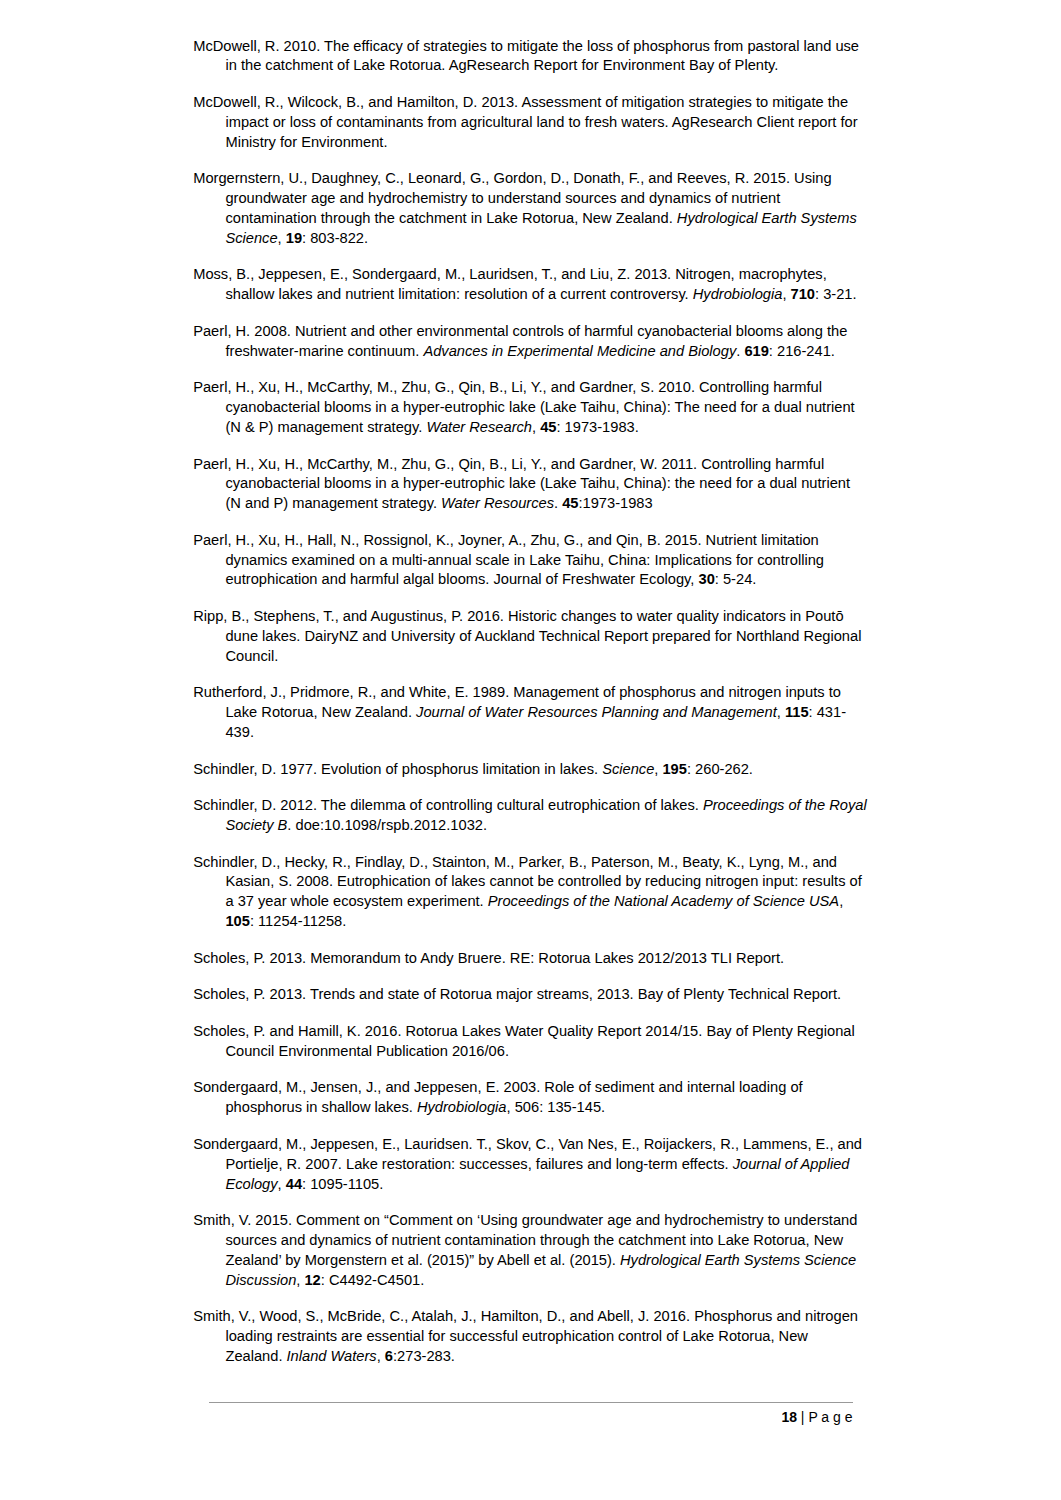McDowell, R. 2010. The efficacy of strategies to mitigate the loss of phosphorus from pastoral land use in the catchment of Lake Rotorua. AgResearch Report for Environment Bay of Plenty.
McDowell, R., Wilcock, B., and Hamilton, D. 2013. Assessment of mitigation strategies to mitigate the impact or loss of contaminants from agricultural land to fresh waters. AgResearch Client report for Ministry for Environment.
Morgernstern, U., Daughney, C., Leonard, G., Gordon, D., Donath, F., and Reeves, R. 2015. Using groundwater age and hydrochemistry to understand sources and dynamics of nutrient contamination through the catchment in Lake Rotorua, New Zealand. Hydrological Earth Systems Science, 19: 803-822.
Moss, B., Jeppesen, E., Sondergaard, M., Lauridsen, T., and Liu, Z. 2013. Nitrogen, macrophytes, shallow lakes and nutrient limitation: resolution of a current controversy. Hydrobiologia, 710: 3-21.
Paerl, H. 2008. Nutrient and other environmental controls of harmful cyanobacterial blooms along the freshwater-marine continuum. Advances in Experimental Medicine and Biology. 619: 216-241.
Paerl, H., Xu, H., McCarthy, M., Zhu, G., Qin, B., Li, Y., and Gardner, S. 2010. Controlling harmful cyanobacterial blooms in a hyper-eutrophic lake (Lake Taihu, China): The need for a dual nutrient (N & P) management strategy. Water Research, 45: 1973-1983.
Paerl, H., Xu, H., McCarthy, M., Zhu, G., Qin, B., Li, Y., and Gardner, W. 2011. Controlling harmful cyanobacterial blooms in a hyper-eutrophic lake (Lake Taihu, China): the need for a dual nutrient (N and P) management strategy. Water Resources. 45:1973-1983
Paerl, H., Xu, H., Hall, N., Rossignol, K., Joyner, A., Zhu, G., and Qin, B. 2015. Nutrient limitation dynamics examined on a multi-annual scale in Lake Taihu, China: Implications for controlling eutrophication and harmful algal blooms. Journal of Freshwater Ecology, 30: 5-24.
Ripp, B., Stephens, T., and Augustinus, P. 2016. Historic changes to water quality indicators in Poutō dune lakes. DairyNZ and University of Auckland Technical Report prepared for Northland Regional Council.
Rutherford, J., Pridmore, R., and White, E. 1989. Management of phosphorus and nitrogen inputs to Lake Rotorua, New Zealand. Journal of Water Resources Planning and Management, 115: 431-439.
Schindler, D. 1977. Evolution of phosphorus limitation in lakes. Science, 195: 260-262.
Schindler, D. 2012. The dilemma of controlling cultural eutrophication of lakes. Proceedings of the Royal Society B. doe:10.1098/rspb.2012.1032.
Schindler, D., Hecky, R., Findlay, D., Stainton, M., Parker, B., Paterson, M., Beaty, K., Lyng, M., and Kasian, S. 2008. Eutrophication of lakes cannot be controlled by reducing nitrogen input: results of a 37 year whole ecosystem experiment. Proceedings of the National Academy of Science USA, 105: 11254-11258.
Scholes, P. 2013. Memorandum to Andy Bruere. RE: Rotorua Lakes 2012/2013 TLI Report.
Scholes, P. 2013. Trends and state of Rotorua major streams, 2013. Bay of Plenty Technical Report.
Scholes, P. and Hamill, K. 2016. Rotorua Lakes Water Quality Report 2014/15. Bay of Plenty Regional Council Environmental Publication 2016/06.
Sondergaard, M., Jensen, J., and Jeppesen, E. 2003. Role of sediment and internal loading of phosphorus in shallow lakes. Hydrobiologia, 506: 135-145.
Sondergaard, M., Jeppesen, E., Lauridsen. T., Skov, C., Van Nes, E., Roijackers, R., Lammens, E., and Portielje, R. 2007. Lake restoration: successes, failures and long-term effects. Journal of Applied Ecology, 44: 1095-1105.
Smith, V. 2015. Comment on “Comment on ‘Using groundwater age and hydrochemistry to understand sources and dynamics of nutrient contamination through the catchment into Lake Rotorua, New Zealand’ by Morgenstern et al. (2015)” by Abell et al. (2015). Hydrological Earth Systems Science Discussion, 12: C4492-C4501.
Smith, V., Wood, S., McBride, C., Atalah, J., Hamilton, D., and Abell, J. 2016. Phosphorus and nitrogen loading restraints are essential for successful eutrophication control of Lake Rotorua, New Zealand. Inland Waters, 6:273-283.
18 | P a g e